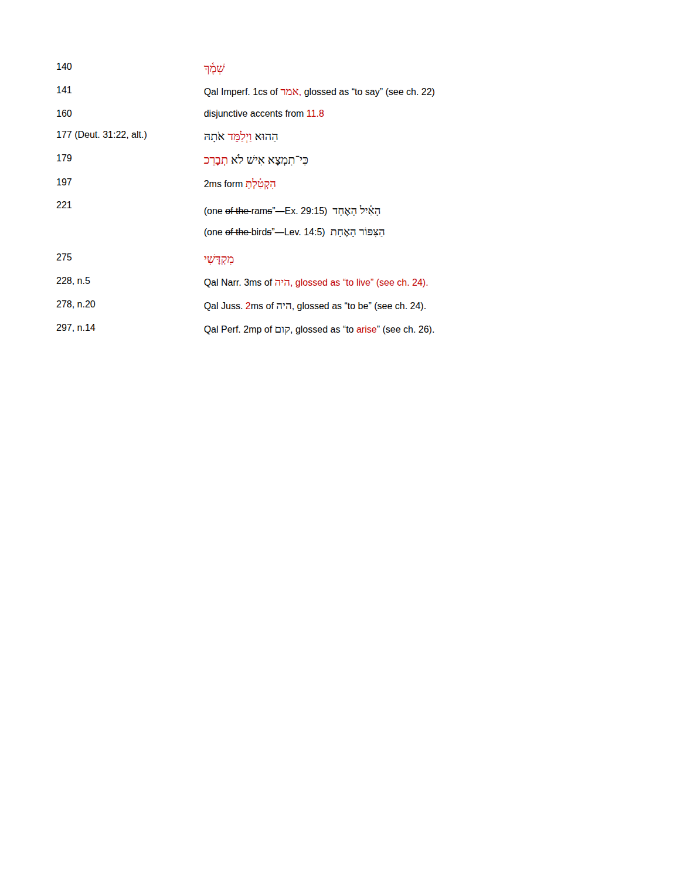| 140 | שְׁמֶ֫ךָ |
| 141 | Qal Imperf. 1cs of אמר , glossed as “to say” (see ch. 22) |
| 160 | disjunctive accents from 11.8 |
| 177 (Deut. 31:22, alt.) | הַהוּא וַיְלַמֵּד אֹתָהּ |
| 179 | כִּי־תִמְצָא אִישׁ לֹא תְבָרֵכ |
| 197 | 2ms form הִקְטַ֫לְתָּ |
| 221 | (one of the ram s ”—Ex. 29:15) הָאַ֫יִל הָאֶחָד (one of the bird s ”—Lev. 14:5) הַצִּפּוֹר הָאֶחָת |
| 275 | מִקְדָּשִׁי |
| 228, n.5 | Qal Narr. 3ms of היה , glossed as “to live” (see ch. 24). |
| 278, n.20 | Qal Juss. 2 ms of היה , glossed as “to be” (see ch. 24). |
| 297, n.14 | Qal Perf. 2mp of קום , glossed as “to arise ” (see ch. 26). |